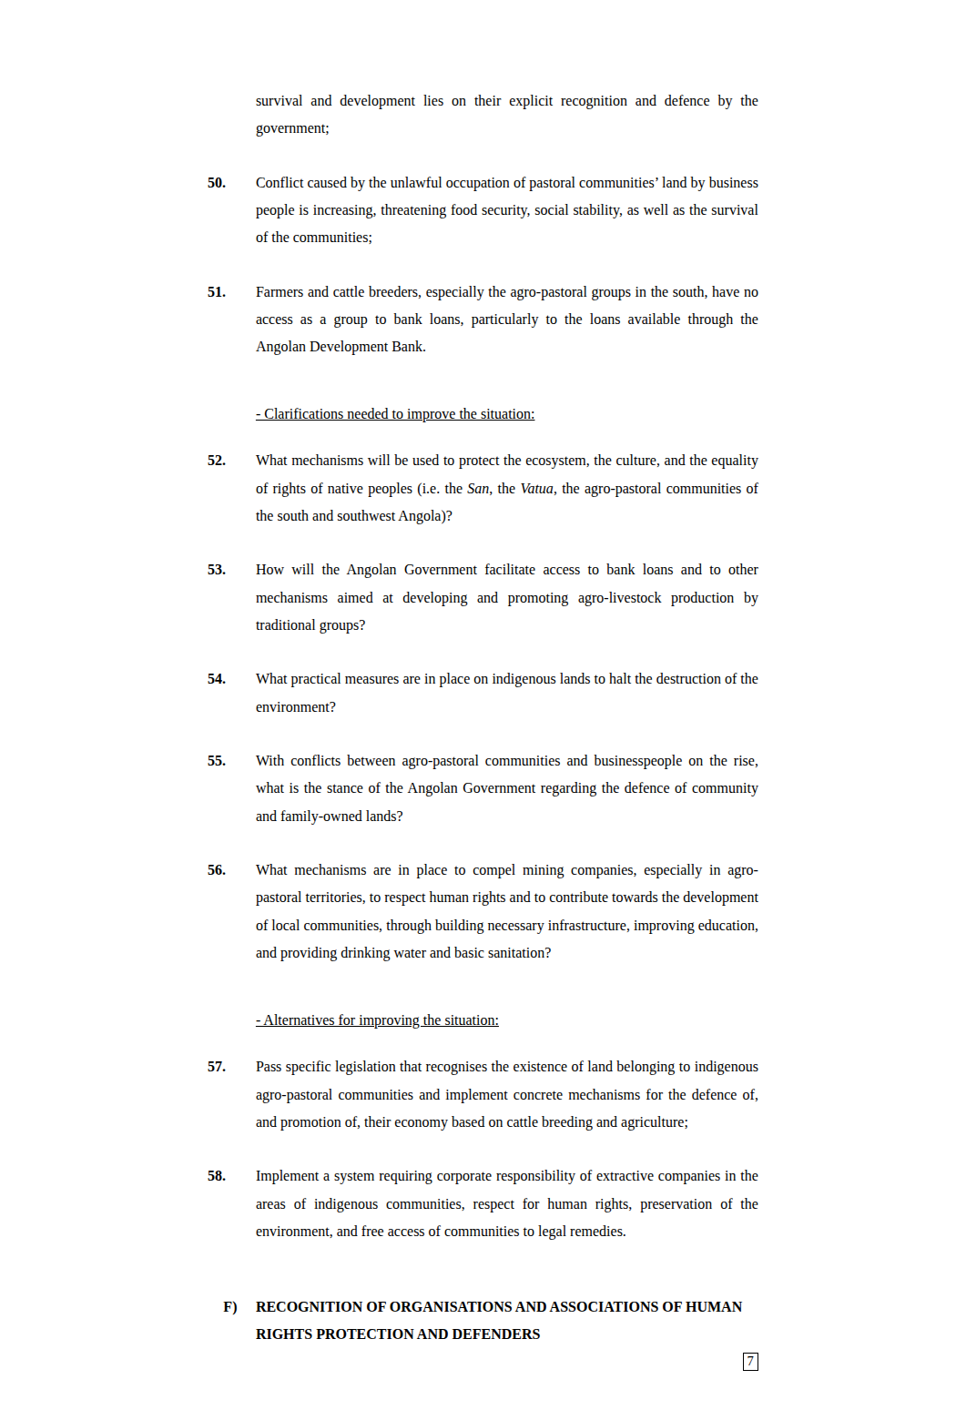survival and development lies on their explicit recognition and defence by the government;
50. Conflict caused by the unlawful occupation of pastoral communities’ land by business people is increasing, threatening food security, social stability, as well as the survival of the communities;
51. Farmers and cattle breeders, especially the agro-pastoral groups in the south, have no access as a group to bank loans, particularly to the loans available through the Angolan Development Bank.
- Clarifications needed to improve the situation:
52. What mechanisms will be used to protect the ecosystem, the culture, and the equality of rights of native peoples (i.e. the San, the Vatua, the agro-pastoral communities of the south and southwest Angola)?
53. How will the Angolan Government facilitate access to bank loans and to other mechanisms aimed at developing and promoting agro-livestock production by traditional groups?
54. What practical measures are in place on indigenous lands to halt the destruction of the environment?
55. With conflicts between agro-pastoral communities and businesspeople on the rise, what is the stance of the Angolan Government regarding the defence of community and family-owned lands?
56. What mechanisms are in place to compel mining companies, especially in agro-pastoral territories, to respect human rights and to contribute towards the development of local communities, through building necessary infrastructure, improving education, and providing drinking water and basic sanitation?
- Alternatives for improving the situation:
57. Pass specific legislation that recognises the existence of land belonging to indigenous agro-pastoral communities and implement concrete mechanisms for the defence of, and promotion of, their economy based on cattle breeding and agriculture;
58. Implement a system requiring corporate responsibility of extractive companies in the areas of indigenous communities, respect for human rights, preservation of the environment, and free access of communities to legal remedies.
F) RECOGNITION OF ORGANISATIONS AND ASSOCIATIONS OF HUMAN RIGHTS PROTECTION AND DEFENDERS
7